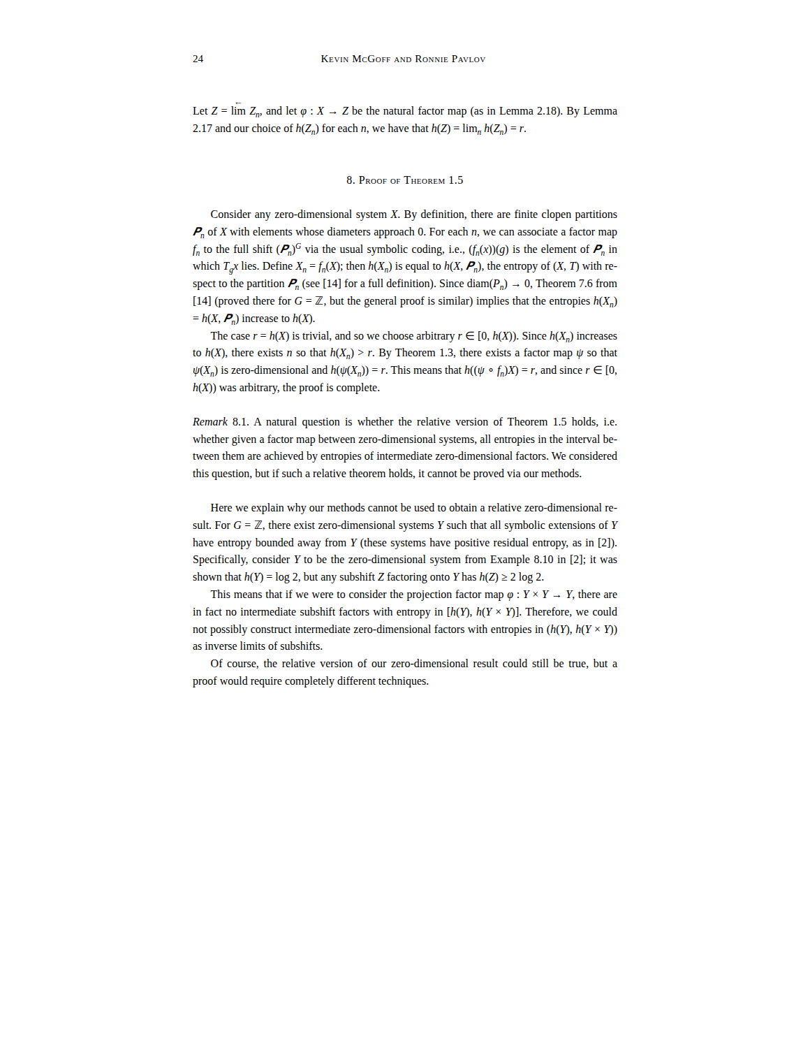24 Kevin McGoff and Ronnie Pavlov
Let Z = ←lim Zn, and let φ : X → Z be the natural factor map (as in Lemma 2.18). By Lemma 2.17 and our choice of h(Zn) for each n, we have that h(Z) = limn h(Zn) = r.
8. Proof of Theorem 1.5
Consider any zero-dimensional system X. By definition, there are finite clopen partitions 𝑷n of X with elements whose diameters approach 0. For each n, we can associate a factor map fn to the full shift (𝑷n)G via the usual symbolic coding, i.e., (fn(x))(g) is the element of 𝑷n in which Tgx lies. Define Xn = fn(X); then h(Xn) is equal to h(X, 𝑷n), the entropy of (X, T) with respect to the partition 𝑷n (see [14] for a full definition). Since diam(Pn) → 0, Theorem 7.6 from [14] (proved there for G = ℤ, but the general proof is similar) implies that the entropies h(Xn) = h(X, 𝑷n) increase to h(X).
The case r = h(X) is trivial, and so we choose arbitrary r ∈ [0, h(X)). Since h(Xn) increases to h(X), there exists n so that h(Xn) > r. By Theorem 1.3, there exists a factor map ψ so that ψ(Xn) is zero-dimensional and h(ψ(Xn)) = r. This means that h((ψ ∘ fn)X) = r, and since r ∈ [0, h(X)) was arbitrary, the proof is complete.
Remark 8.1. A natural question is whether the relative version of Theorem 1.5 holds, i.e. whether given a factor map between zero-dimensional systems, all entropies in the interval between them are achieved by entropies of intermediate zero-dimensional factors. We considered this question, but if such a relative theorem holds, it cannot be proved via our methods.
Here we explain why our methods cannot be used to obtain a relative zero-dimensional result. For G = ℤ, there exist zero-dimensional systems Y such that all symbolic extensions of Y have entropy bounded away from Y (these systems have positive residual entropy, as in [2]). Specifically, consider Y to be the zero-dimensional system from Example 8.10 in [2]; it was shown that h(Y) = log 2, but any subshift Z factoring onto Y has h(Z) ≥ 2 log 2.
This means that if we were to consider the projection factor map φ : Y × Y → Y, there are in fact no intermediate subshift factors with entropy in [h(Y), h(Y × Y)]. Therefore, we could not possibly construct intermediate zero-dimensional factors with entropies in (h(Y), h(Y × Y)) as inverse limits of subshifts.
Of course, the relative version of our zero-dimensional result could still be true, but a proof would require completely different techniques.